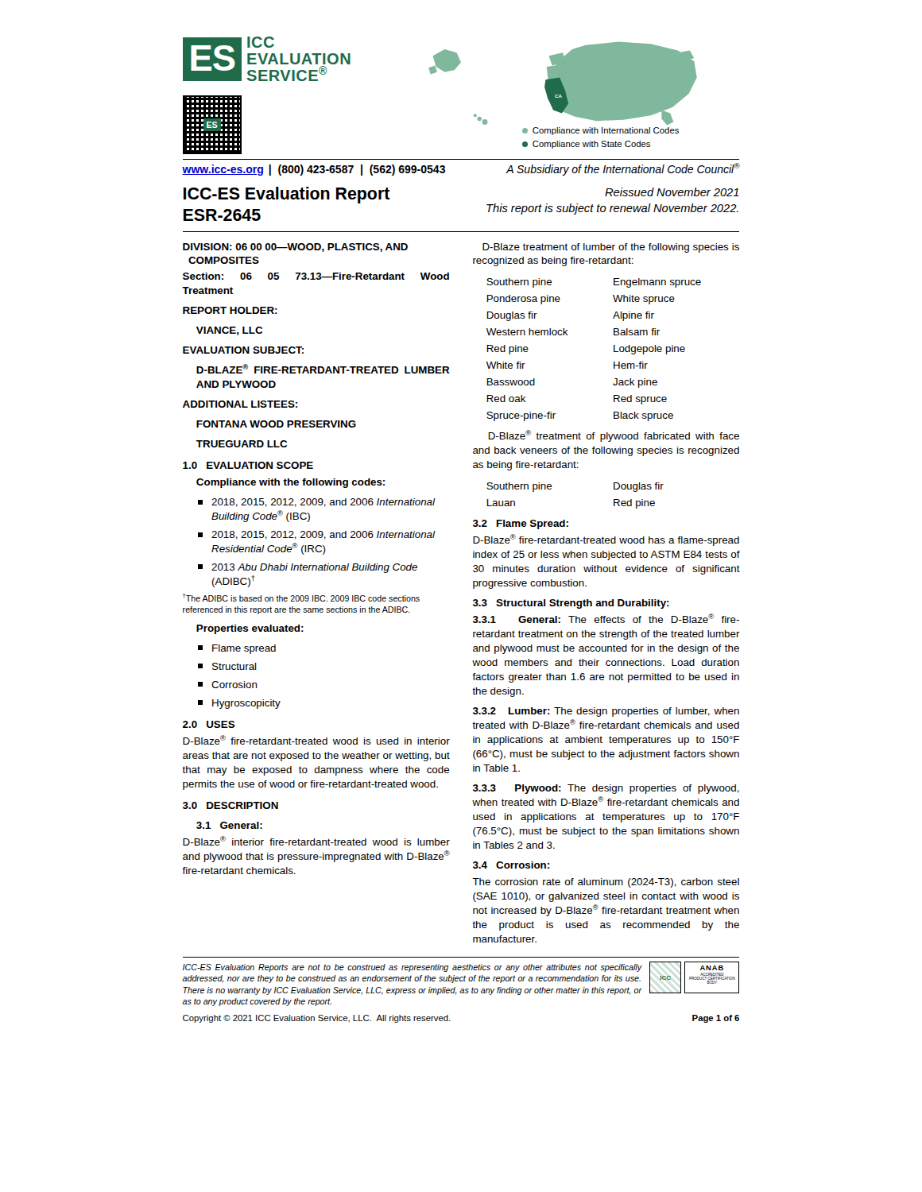ES
ICC
EVALUATION
SERVICE®
CA
Compliance with International Codes
Compliance with State Codes
www.icc-es.org | (800) 423-6587 | (562) 699-0543 A Subsidiary of the International Code Council®
ICC-ES Evaluation Report
ESR-2645
Reissued November 2021
This report is subject to renewal November 2022.
DIVISION: 06 00 00—WOOD, PLASTICS, AND
COMPOSITES
Section: 06 05 73.13—Fire-Retardant Wood Treatment
REPORT HOLDER:
VIANCE, LLC
EVALUATION SUBJECT:
D-BLAZE® FIRE-RETARDANT-TREATED LUMBER AND PLYWOOD
ADDITIONAL LISTEES:
FONTANA WOOD PRESERVING
TRUEGUARD LLC
1.0 EVALUATION SCOPE
Compliance with the following codes:
2018, 2015, 2012, 2009, and 2006 International Building Code® (IBC)
2018, 2015, 2012, 2009, and 2006 International Residential Code® (IRC)
2013 Abu Dhabi International Building Code (ADIBC)†
†The ADIBC is based on the 2009 IBC. 2009 IBC code sections referenced in this report are the same sections in the ADIBC.
Properties evaluated:
Flame spread
Structural
Corrosion
Hygroscopicity
2.0 USES
D-Blaze® fire-retardant-treated wood is used in interior areas that are not exposed to the weather or wetting, but that may be exposed to dampness where the code permits the use of wood or fire-retardant-treated wood.
3.0 DESCRIPTION
3.1 General:
D-Blaze® interior fire-retardant-treated wood is lumber and plywood that is pressure-impregnated with D-Blaze® fire-retardant chemicals.
D-Blaze treatment of lumber of the following species is recognized as being fire-retardant:
| Southern pine | Engelmann spruce |
| Ponderosa pine | White spruce |
| Douglas fir | Alpine fir |
| Western hemlock | Balsam fir |
| Red pine | Lodgepole pine |
| White fir | Hem-fir |
| Basswood | Jack pine |
| Red oak | Red spruce |
| Spruce-pine-fir | Black spruce |
D-Blaze® treatment of plywood fabricated with face and back veneers of the following species is recognized as being fire-retardant:
| Southern pine | Douglas fir |
| Lauan | Red pine |
3.2 Flame Spread:
D-Blaze® fire-retardant-treated wood has a flame-spread index of 25 or less when subjected to ASTM E84 tests of 30 minutes duration without evidence of significant progressive combustion.
3.3 Structural Strength and Durability:
3.3.1 General: The effects of the D-Blaze® fire-retardant treatment on the strength of the treated lumber and plywood must be accounted for in the design of the wood members and their connections. Load duration factors greater than 1.6 are not permitted to be used in the design.
3.3.2 Lumber: The design properties of lumber, when treated with D-Blaze® fire-retardant chemicals and used in applications at ambient temperatures up to 150°F (66°C), must be subject to the adjustment factors shown in Table 1.
3.3.3 Plywood: The design properties of plywood, when treated with D-Blaze® fire-retardant chemicals and used in applications at temperatures up to 170°F (76.5°C), must be subject to the span limitations shown in Tables 2 and 3.
3.4 Corrosion:
The corrosion rate of aluminum (2024-T3), carbon steel (SAE 1010), or galvanized steel in contact with wood is not increased by D-Blaze® fire-retardant treatment when the product is used as recommended by the manufacturer.
ICC-ES Evaluation Reports are not to be construed as representing aesthetics or any other attributes not specifically addressed, nor are they to be construed as an endorsement of the subject of the report or a recommendation for its use. There is no warranty by ICC Evaluation Service, LLC, express or implied, as to any finding or other matter in this report, or as to any product covered by the report.
ANAB
ACCREDITED
PRODUCT CERTIFICATION
BODY
Copyright © 2021 ICC Evaluation Service, LLC. All rights reserved. Page 1 of 6